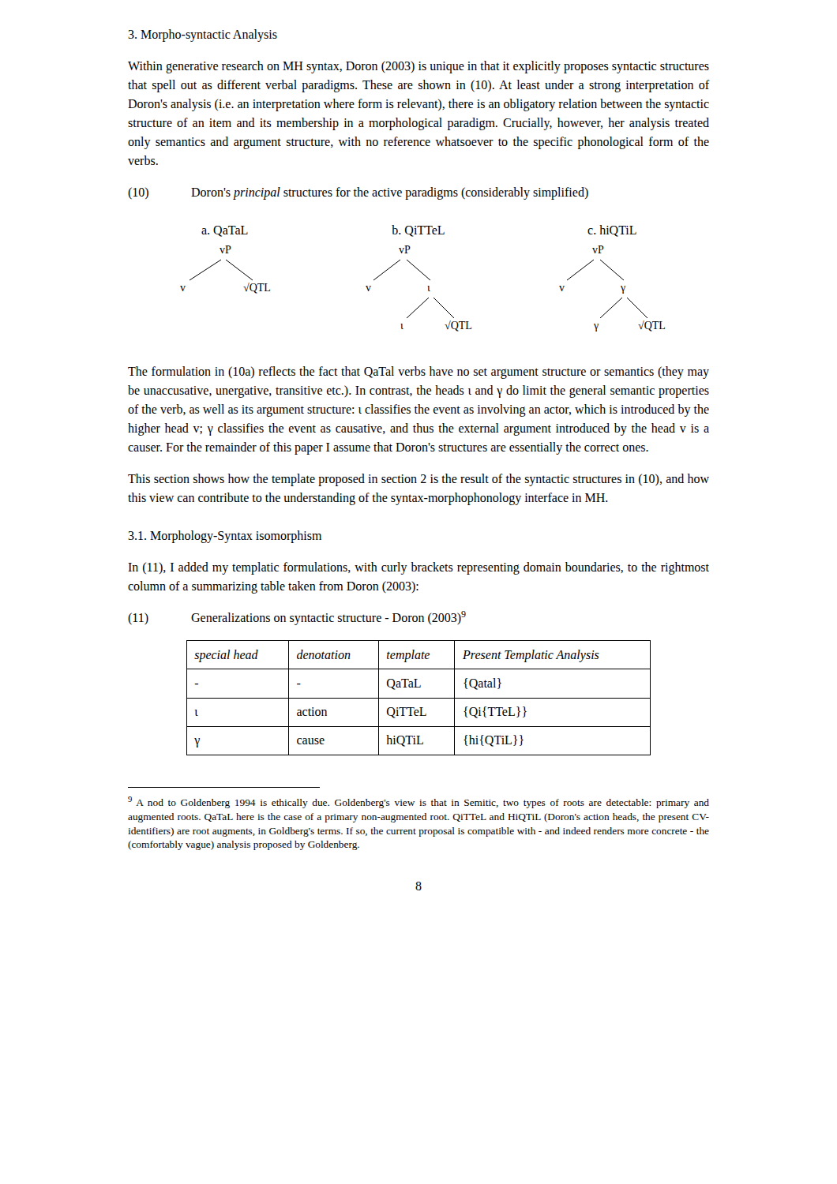3. Morpho-syntactic Analysis
Within generative research on MH syntax, Doron (2003) is unique in that it explicitly proposes syntactic structures that spell out as different verbal paradigms. These are shown in (10). At least under a strong interpretation of Doron's analysis (i.e. an interpretation where form is relevant), there is an obligatory relation between the syntactic structure of an item and its membership in a morphological paradigm. Crucially, however, her analysis treated only semantics and argument structure, with no reference whatsoever to the specific phonological form of the verbs.
(10)
Doron's principal structures for the active paradigms (considerably simplified)
a. QaTaL
vP v √QTL
b. QiTTeL
vP v ι ι √QTL
c. hiQTiL
vP v γ γ √QTL
The formulation in (10a) reflects the fact that QaTal verbs have no set argument structure or semantics (they may be unaccusative, unergative, transitive etc.). In contrast, the heads ι and γ do limit the general semantic properties of the verb, as well as its argument structure: ι classifies the event as involving an actor, which is introduced by the higher head v; γ classifies the event as causative, and thus the external argument introduced by the head v is a causer. For the remainder of this paper I assume that Doron's structures are essentially the correct ones.
This section shows how the template proposed in section 2 is the result of the syntactic structures in (10), and how this view can contribute to the understanding of the syntax-morphophonology interface in MH.
3.1. Morphology-Syntax isomorphism
In (11), I added my templatic formulations, with curly brackets representing domain boundaries, to the rightmost column of a summarizing table taken from Doron (2003):
(11)
Generalizations on syntactic structure - Doron (2003)9
| special head | denotation | template | Present Templatic Analysis |
| --- | --- | --- | --- |
| - | - | QaTaL | {Qatal} |
| ι | action | QiTTeL | {Qi{TTeL}} |
| γ | cause | hiQTiL | {hi{QTiL}} |
9 A nod to Goldenberg 1994 is ethically due. Goldenberg's view is that in Semitic, two types of roots are detectable: primary and augmented roots. QaTaL here is the case of a primary non-augmented root. QiTTeL and HiQTiL (Doron's action heads, the present CV- identifiers) are root augments, in Goldberg's terms. If so, the current proposal is compatible with - and indeed renders more concrete - the (comfortably vague) analysis proposed by Goldenberg.
8